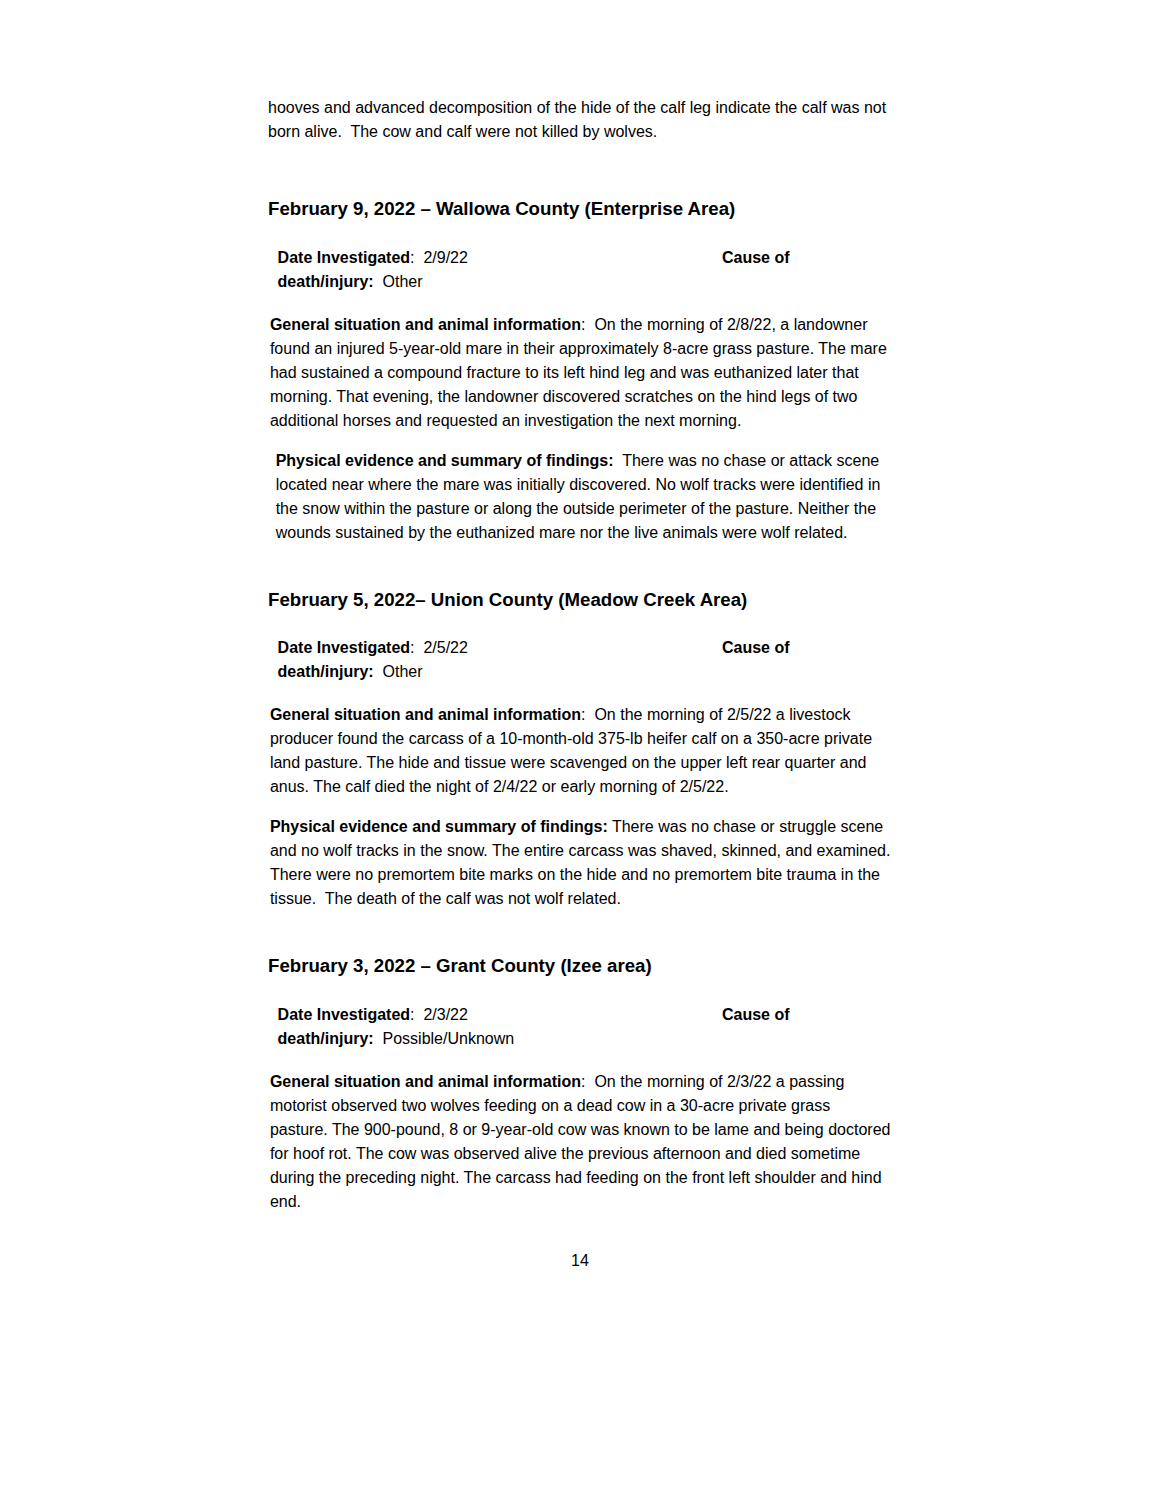hooves and advanced decomposition of the hide of the calf leg indicate the calf was not born alive. The cow and calf were not killed by wolves.
February 9, 2022 – Wallowa County (Enterprise Area)
Date Investigated: 2/9/22 Cause of death/injury: Other
General situation and animal information: On the morning of 2/8/22, a landowner found an injured 5-year-old mare in their approximately 8-acre grass pasture. The mare had sustained a compound fracture to its left hind leg and was euthanized later that morning. That evening, the landowner discovered scratches on the hind legs of two additional horses and requested an investigation the next morning.
Physical evidence and summary of findings: There was no chase or attack scene located near where the mare was initially discovered. No wolf tracks were identified in the snow within the pasture or along the outside perimeter of the pasture. Neither the wounds sustained by the euthanized mare nor the live animals were wolf related.
February 5, 2022– Union County (Meadow Creek Area)
Date Investigated: 2/5/22 Cause of death/injury: Other
General situation and animal information: On the morning of 2/5/22 a livestock producer found the carcass of a 10-month-old 375-lb heifer calf on a 350-acre private land pasture. The hide and tissue were scavenged on the upper left rear quarter and anus. The calf died the night of 2/4/22 or early morning of 2/5/22.
Physical evidence and summary of findings: There was no chase or struggle scene and no wolf tracks in the snow. The entire carcass was shaved, skinned, and examined. There were no premortem bite marks on the hide and no premortem bite trauma in the tissue. The death of the calf was not wolf related.
February 3, 2022 – Grant County (Izee area)
Date Investigated: 2/3/22 Cause of death/injury: Possible/Unknown
General situation and animal information: On the morning of 2/3/22 a passing motorist observed two wolves feeding on a dead cow in a 30-acre private grass pasture. The 900-pound, 8 or 9-year-old cow was known to be lame and being doctored for hoof rot. The cow was observed alive the previous afternoon and died sometime during the preceding night. The carcass had feeding on the front left shoulder and hind end.
14